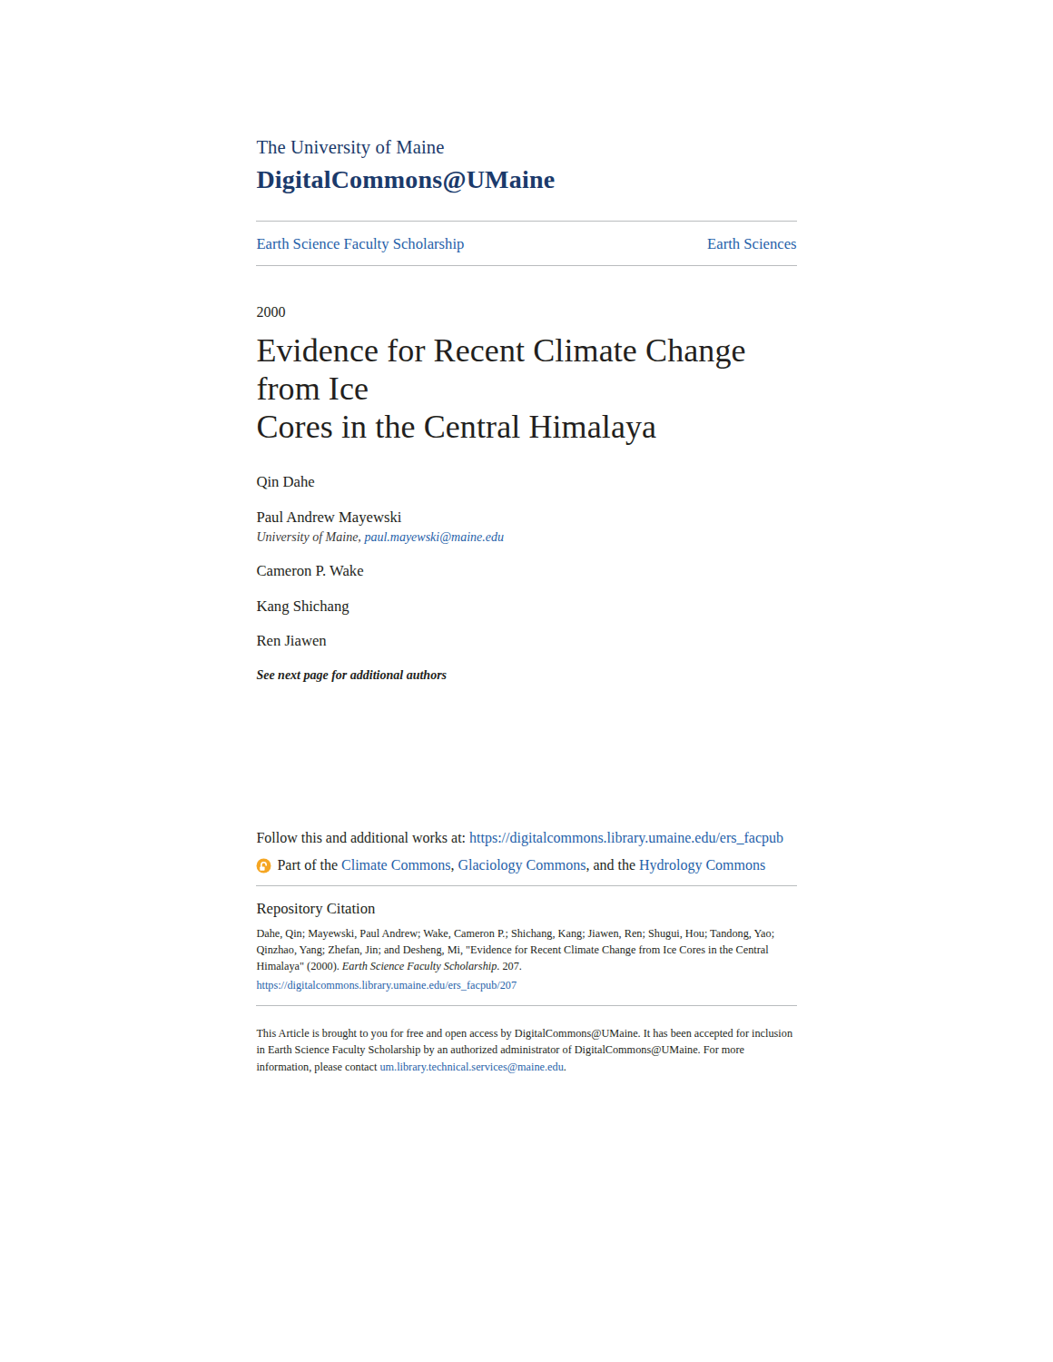The University of Maine
DigitalCommons@UMaine
Earth Science Faculty Scholarship
Earth Sciences
2000
Evidence for Recent Climate Change from Ice
Cores in the Central Himalaya
Qin Dahe
Paul Andrew Mayewski University of Maine, paul.mayewski@maine.edu
Cameron P. Wake
Kang Shichang
Ren Jiawen
See next page for additional authors
Follow this and additional works at: https://digitalcommons.library.umaine.edu/ers_facpub
Part of the Climate Commons, Glaciology Commons, and the Hydrology Commons
Repository Citation
Dahe, Qin; Mayewski, Paul Andrew; Wake, Cameron P.; Shichang, Kang; Jiawen, Ren; Shugui, Hou; Tandong, Yao; Qinzhao, Yang; Zhefan, Jin; and Desheng, Mi, "Evidence for Recent Climate Change from Ice Cores in the Central Himalaya" (2000). Earth Science Faculty Scholarship. 207.
https://digitalcommons.library.umaine.edu/ers_facpub/207
This Article is brought to you for free and open access by DigitalCommons@UMaine. It has been accepted for inclusion in Earth Science Faculty Scholarship by an authorized administrator of DigitalCommons@UMaine. For more information, please contact um.library.technical.services@maine.edu.